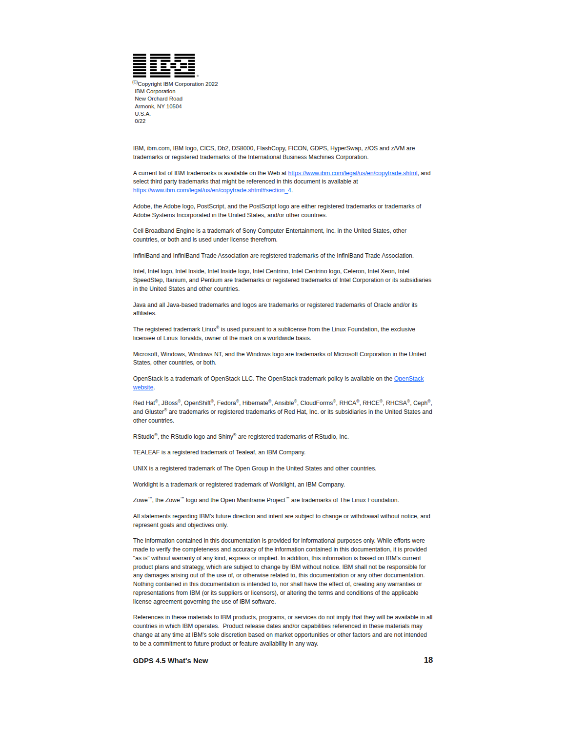®
(C)Copyright IBM Corporation 2022
IBM Corporation
New Orchard Road
Armonk, NY 10504
U.S.A.
0/22
IBM, ibm.com, IBM logo, CICS, Db2, DS8000, FlashCopy, FICON, GDPS, HyperSwap, z/OS and z/VM are trademarks or registered trademarks of the International Business Machines Corporation.
A current list of IBM trademarks is available on the Web at https://www.ibm.com/legal/us/en/copytrade.shtml, and select third party trademarks that might be referenced in this document is available at https://www.ibm.com/legal/us/en/copytrade.shtml#section_4.
Adobe, the Adobe logo, PostScript, and the PostScript logo are either registered trademarks or trademarks of Adobe Systems Incorporated in the United States, and/or other countries.
Cell Broadband Engine is a trademark of Sony Computer Entertainment, Inc. in the United States, other countries, or both and is used under license therefrom.
InfiniBand and InfiniBand Trade Association are registered trademarks of the InfiniBand Trade Association.
Intel, Intel logo, Intel Inside, Intel Inside logo, Intel Centrino, Intel Centrino logo, Celeron, Intel Xeon, Intel SpeedStep, Itanium, and Pentium are trademarks or registered trademarks of Intel Corporation or its subsidiaries in the United States and other countries.
Java and all Java-based trademarks and logos are trademarks or registered trademarks of Oracle and/or its affiliates.
The registered trademark Linux® is used pursuant to a sublicense from the Linux Foundation, the exclusive licensee of Linus Torvalds, owner of the mark on a worldwide basis.
Microsoft, Windows, Windows NT, and the Windows logo are trademarks of Microsoft Corporation in the United States, other countries, or both.
OpenStack is a trademark of OpenStack LLC. The OpenStack trademark policy is available on the OpenStack website.
Red Hat®, JBoss®, OpenShift®, Fedora®, Hibernate®, Ansible®, CloudForms®, RHCA®, RHCE®, RHCSA®, Ceph®, and Gluster® are trademarks or registered trademarks of Red Hat, Inc. or its subsidiaries in the United States and other countries.
RStudio®, the RStudio logo and Shiny® are registered trademarks of RStudio, Inc.
TEALEAF is a registered trademark of Tealeaf, an IBM Company.
UNIX is a registered trademark of The Open Group in the United States and other countries.
Worklight is a trademark or registered trademark of Worklight, an IBM Company.
Zowe™, the Zowe™ logo and the Open Mainframe Project™ are trademarks of The Linux Foundation.
All statements regarding IBM's future direction and intent are subject to change or withdrawal without notice, and represent goals and objectives only.
The information contained in this documentation is provided for informational purposes only. While efforts were made to verify the completeness and accuracy of the information contained in this documentation, it is provided "as is" without warranty of any kind, express or implied. In addition, this information is based on IBM's current product plans and strategy, which are subject to change by IBM without notice. IBM shall not be responsible for any damages arising out of the use of, or otherwise related to, this documentation or any other documentation. Nothing contained in this documentation is intended to, nor shall have the effect of, creating any warranties or representations from IBM (or its suppliers or licensors), or altering the terms and conditions of the applicable license agreement governing the use of IBM software.
References in these materials to IBM products, programs, or services do not imply that they will be available in all countries in which IBM operates. Product release dates and/or capabilities referenced in these materials may change at any time at IBM's sole discretion based on market opportunities or other factors and are not intended to be a commitment to future product or feature availability in any way.
GDPS 4.5 What's New
18